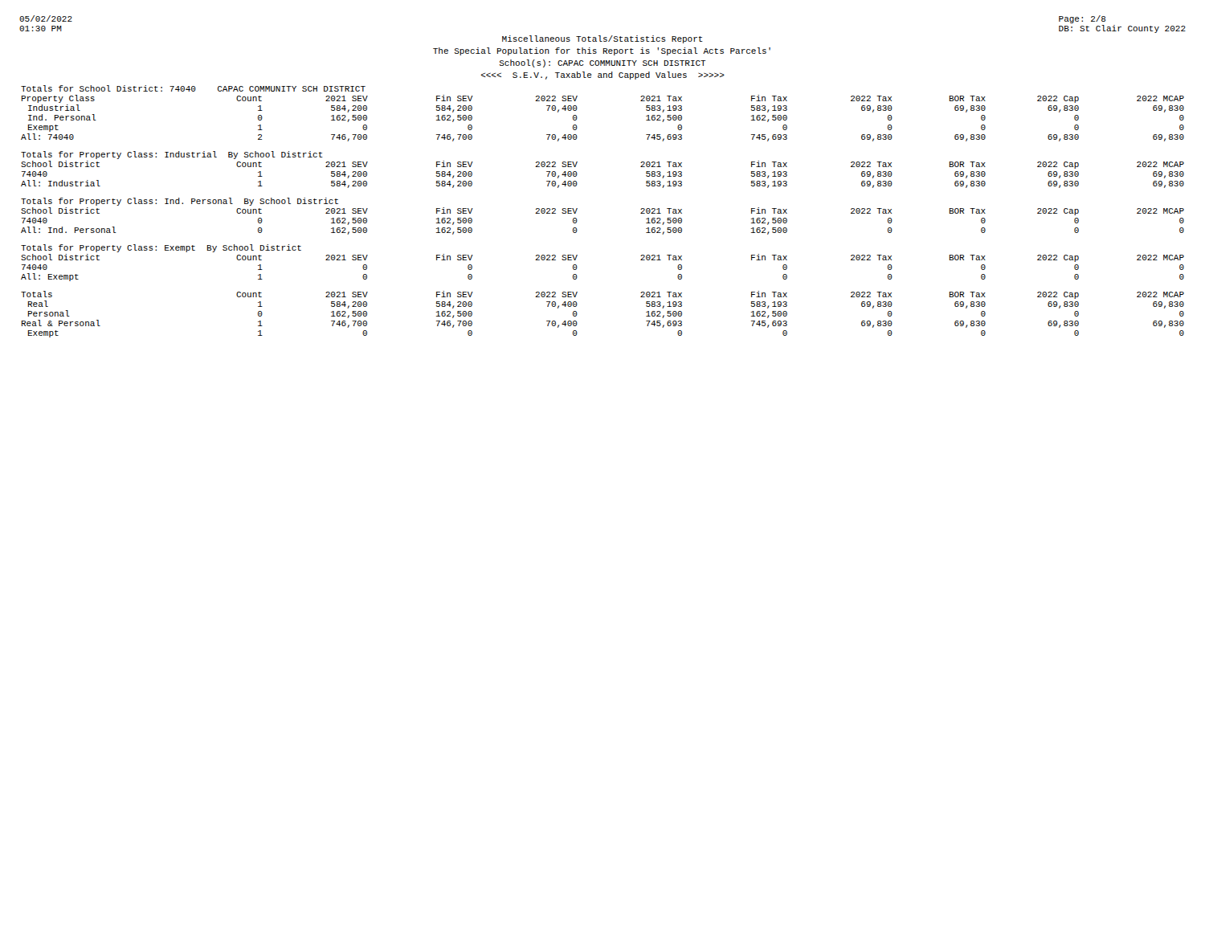05/02/2022
01:30 PM
Page: 2/8
DB: St Clair County 2022
Miscellaneous Totals/Statistics Report
The Special Population for this Report is 'Special Acts Parcels'
School(s): CAPAC COMMUNITY SCH DISTRICT
<<<< S.E.V., Taxable and Capped Values >>>>>
| Totals for School District: 74040 CAPAC COMMUNITY SCH DISTRICT | |
| Property Class | Count | 2021 SEV | Fin SEV | 2022 SEV | 2021 Tax | Fin Tax | 2022 Tax | BOR Tax | 2022 Cap | 2022 MCAP |
| Industrial | 1 | 584,200 | 584,200 | 70,400 | 583,193 | 583,193 | 69,830 | 69,830 | 69,830 | 69,830 |
| Ind. Personal | 0 | 162,500 | 162,500 | 0 | 162,500 | 162,500 | 0 | 0 | 0 | 0 |
| Exempt | 1 | 0 | 0 | 0 | 0 | 0 | 0 | 0 | 0 | 0 |
| All: 74040 | 2 | 746,700 | 746,700 | 70,400 | 745,693 | 745,693 | 69,830 | 69,830 | 69,830 | 69,830 |
| Totals for Property Class: Industrial By School District |
| School District | Count | 2021 SEV | Fin SEV | 2022 SEV | 2021 Tax | Fin Tax | 2022 Tax | BOR Tax | 2022 Cap | 2022 MCAP |
| 74040 | 1 | 584,200 | 584,200 | 70,400 | 583,193 | 583,193 | 69,830 | 69,830 | 69,830 | 69,830 |
| All: Industrial | 1 | 584,200 | 584,200 | 70,400 | 583,193 | 583,193 | 69,830 | 69,830 | 69,830 | 69,830 |
| Totals for Property Class: Ind. Personal By School District |
| School District | Count | 2021 SEV | Fin SEV | 2022 SEV | 2021 Tax | Fin Tax | 2022 Tax | BOR Tax | 2022 Cap | 2022 MCAP |
| 74040 | 0 | 162,500 | 162,500 | 0 | 162,500 | 162,500 | 0 | 0 | 0 | 0 |
| All: Ind. Personal | 0 | 162,500 | 162,500 | 0 | 162,500 | 162,500 | 0 | 0 | 0 | 0 |
| Totals for Property Class: Exempt By School District |
| School District | Count | 2021 SEV | Fin SEV | 2022 SEV | 2021 Tax | Fin Tax | 2022 Tax | BOR Tax | 2022 Cap | 2022 MCAP |
| 74040 | 1 | 0 | 0 | 0 | 0 | 0 | 0 | 0 | 0 | 0 |
| All: Exempt | 1 | 0 | 0 | 0 | 0 | 0 | 0 | 0 | 0 | 0 |
| Totals | Count | 2021 SEV | Fin SEV | 2022 SEV | 2021 Tax | Fin Tax | 2022 Tax | BOR Tax | 2022 Cap | 2022 MCAP |
| Real | 1 | 584,200 | 584,200 | 70,400 | 583,193 | 583,193 | 69,830 | 69,830 | 69,830 | 69,830 |
| Personal | 0 | 162,500 | 162,500 | 0 | 162,500 | 162,500 | 0 | 0 | 0 | 0 |
| Real & Personal | 1 | 746,700 | 746,700 | 70,400 | 745,693 | 745,693 | 69,830 | 69,830 | 69,830 | 69,830 |
| Exempt | 1 | 0 | 0 | 0 | 0 | 0 | 0 | 0 | 0 | 0 |